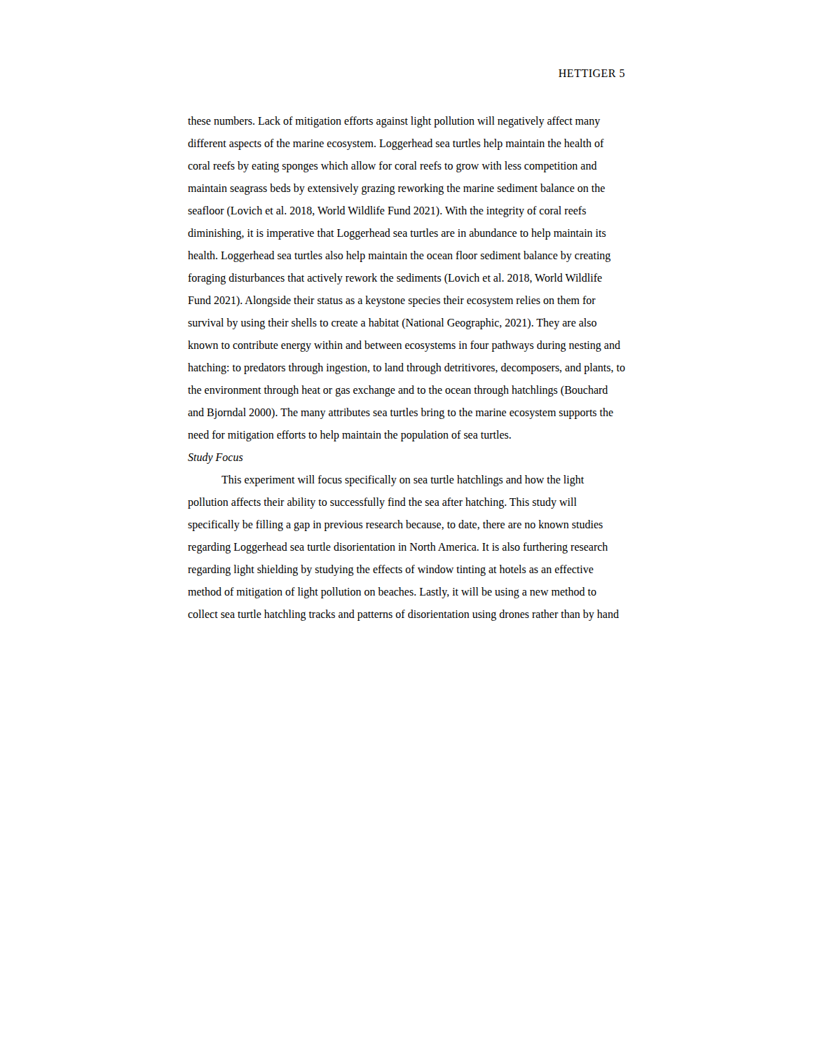HETTIGER 5
these numbers. Lack of mitigation efforts against light pollution will negatively affect many different aspects of the marine ecosystem. Loggerhead sea turtles help maintain the health of coral reefs by eating sponges which allow for coral reefs to grow with less competition and maintain seagrass beds by extensively grazing reworking the marine sediment balance on the seafloor (Lovich et al. 2018, World Wildlife Fund 2021). With the integrity of coral reefs diminishing, it is imperative that Loggerhead sea turtles are in abundance to help maintain its health. Loggerhead sea turtles also help maintain the ocean floor sediment balance by creating foraging disturbances that actively rework the sediments (Lovich et al. 2018, World Wildlife Fund 2021). Alongside their status as a keystone species their ecosystem relies on them for survival by using their shells to create a habitat (National Geographic, 2021). They are also known to contribute energy within and between ecosystems in four pathways during nesting and hatching: to predators through ingestion, to land through detritivores, decomposers, and plants, to the environment through heat or gas exchange and to the ocean through hatchlings (Bouchard and Bjorndal 2000). The many attributes sea turtles bring to the marine ecosystem supports the need for mitigation efforts to help maintain the population of sea turtles.
Study Focus
This experiment will focus specifically on sea turtle hatchlings and how the light pollution affects their ability to successfully find the sea after hatching. This study will specifically be filling a gap in previous research because, to date, there are no known studies regarding Loggerhead sea turtle disorientation in North America. It is also furthering research regarding light shielding by studying the effects of window tinting at hotels as an effective method of mitigation of light pollution on beaches. Lastly, it will be using a new method to collect sea turtle hatchling tracks and patterns of disorientation using drones rather than by hand